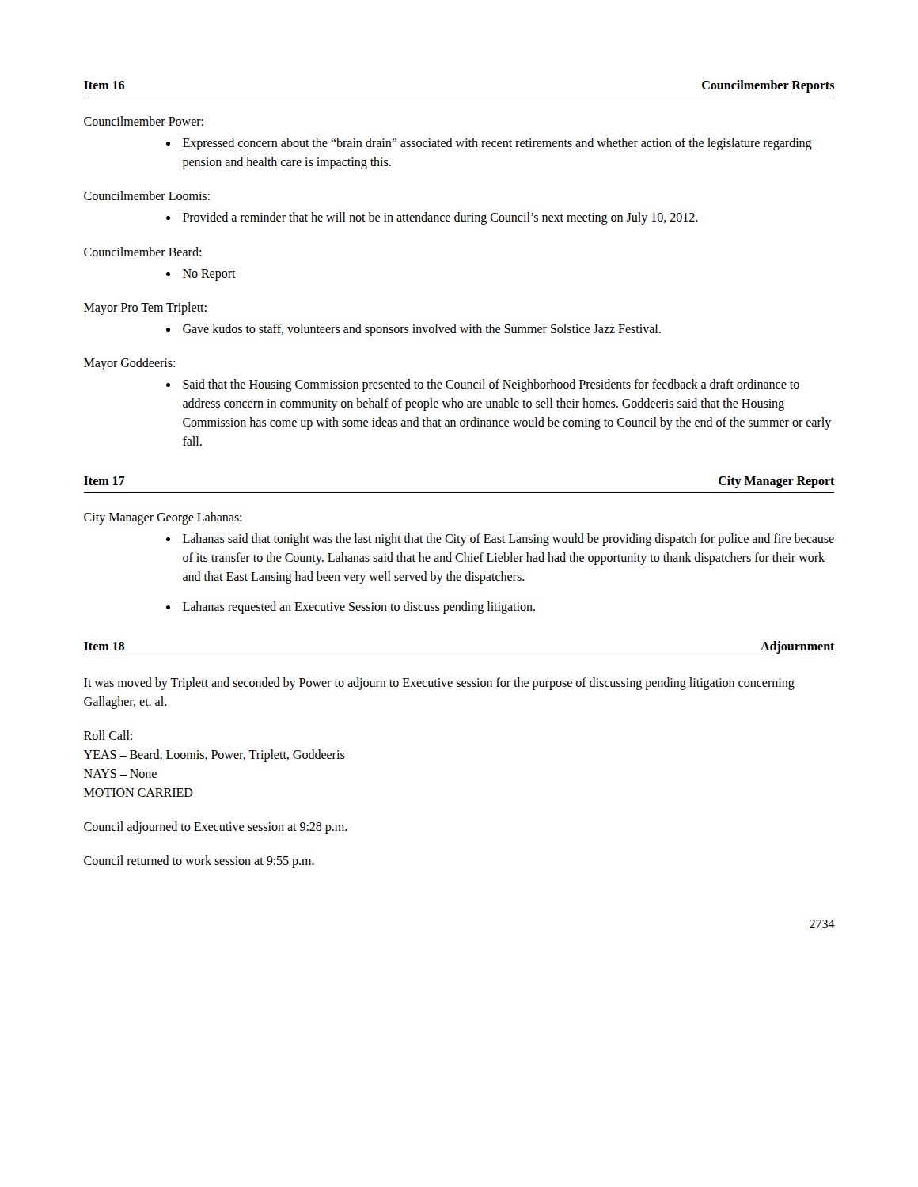Item 16 Councilmember Reports
Councilmember Power:
Expressed concern about the “brain drain” associated with recent retirements and whether action of the legislature regarding pension and health care is impacting this.
Councilmember Loomis:
Provided a reminder that he will not be in attendance during Council’s next meeting on July 10, 2012.
Councilmember Beard:
No Report
Mayor Pro Tem Triplett:
Gave kudos to staff, volunteers and sponsors involved with the Summer Solstice Jazz Festival.
Mayor Goddeeris:
Said that the Housing Commission presented to the Council of Neighborhood Presidents for feedback a draft ordinance to address concern in community on behalf of people who are unable to sell their homes. Goddeeris said that the Housing Commission has come up with some ideas and that an ordinance would be coming to Council by the end of the summer or early fall.
Item 17 City Manager Report
City Manager George Lahanas:
Lahanas said that tonight was the last night that the City of East Lansing would be providing dispatch for police and fire because of its transfer to the County. Lahanas said that he and Chief Liebler had had the opportunity to thank dispatchers for their work and that East Lansing had been very well served by the dispatchers.
Lahanas requested an Executive Session to discuss pending litigation.
Item 18 Adjournment
It was moved by Triplett and seconded by Power to adjourn to Executive session for the purpose of discussing pending litigation concerning Gallagher, et. al.
Roll Call:
YEAS – Beard, Loomis, Power, Triplett, Goddeeris
NAYS – None
MOTION CARRIED
Council adjourned to Executive session at 9:28 p.m.
Council returned to work session at 9:55 p.m.
2734